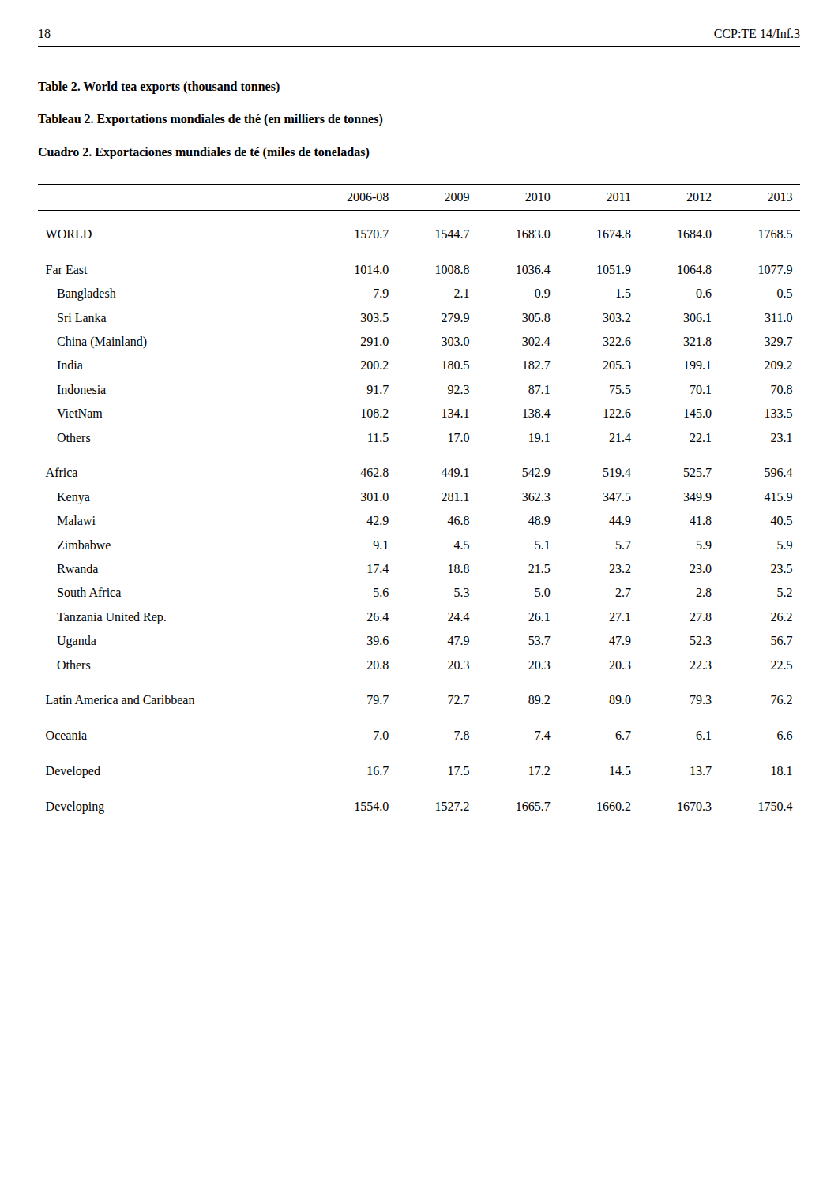18 CCP:TE 14/Inf.3
Table 2. World tea exports (thousand tonnes)
Tableau 2. Exportations mondiales de thé (en milliers de tonnes)
Cuadro 2. Exportaciones mundiales de té (miles de toneladas)
| | 2006-08 | 2009 | 2010 | 2011 | 2012 | 2013 |
| --- | --- | --- | --- | --- | --- | --- |
| WORLD | 1570.7 | 1544.7 | 1683.0 | 1674.8 | 1684.0 | 1768.5 |
| Far East | 1014.0 | 1008.8 | 1036.4 | 1051.9 | 1064.8 | 1077.9 |
| Bangladesh | 7.9 | 2.1 | 0.9 | 1.5 | 0.6 | 0.5 |
| Sri Lanka | 303.5 | 279.9 | 305.8 | 303.2 | 306.1 | 311.0 |
| China (Mainland) | 291.0 | 303.0 | 302.4 | 322.6 | 321.8 | 329.7 |
| India | 200.2 | 180.5 | 182.7 | 205.3 | 199.1 | 209.2 |
| Indonesia | 91.7 | 92.3 | 87.1 | 75.5 | 70.1 | 70.8 |
| VietNam | 108.2 | 134.1 | 138.4 | 122.6 | 145.0 | 133.5 |
| Others | 11.5 | 17.0 | 19.1 | 21.4 | 22.1 | 23.1 |
| Africa | 462.8 | 449.1 | 542.9 | 519.4 | 525.7 | 596.4 |
| Kenya | 301.0 | 281.1 | 362.3 | 347.5 | 349.9 | 415.9 |
| Malawi | 42.9 | 46.8 | 48.9 | 44.9 | 41.8 | 40.5 |
| Zimbabwe | 9.1 | 4.5 | 5.1 | 5.7 | 5.9 | 5.9 |
| Rwanda | 17.4 | 18.8 | 21.5 | 23.2 | 23.0 | 23.5 |
| South Africa | 5.6 | 5.3 | 5.0 | 2.7 | 2.8 | 5.2 |
| Tanzania United Rep. | 26.4 | 24.4 | 26.1 | 27.1 | 27.8 | 26.2 |
| Uganda | 39.6 | 47.9 | 53.7 | 47.9 | 52.3 | 56.7 |
| Others | 20.8 | 20.3 | 20.3 | 20.3 | 22.3 | 22.5 |
| Latin America and Caribbean | 79.7 | 72.7 | 89.2 | 89.0 | 79.3 | 76.2 |
| Oceania | 7.0 | 7.8 | 7.4 | 6.7 | 6.1 | 6.6 |
| Developed | 16.7 | 17.5 | 17.2 | 14.5 | 13.7 | 18.1 |
| Developing | 1554.0 | 1527.2 | 1665.7 | 1660.2 | 1670.3 | 1750.4 |